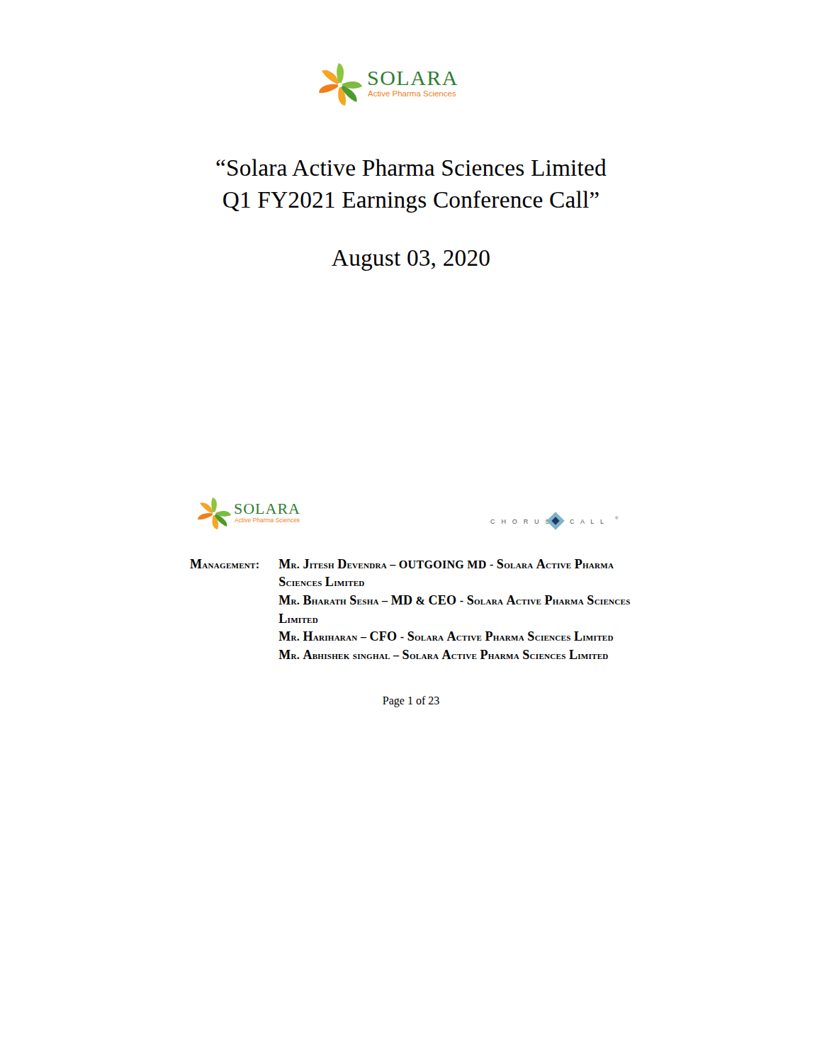SOLARA Active Pharma Sciences
“Solara Active Pharma Sciences Limited
Q1 FY2021 Earnings Conference Call”
August 03, 2020
SOLARA Active Pharma Sciences C H O R U S C A L L ®
Management:
Mr. Jitesh Devendra – OUTGOING MD - Solara Active Pharma Sciences Limited
Mr. Bharath Sesha – MD & CEO - Solara Active Pharma Sciences Limited
Mr. Hariharan – CFO - Solara Active Pharma Sciences Limited
Mr. Abhishek singhal – Solara Active Pharma Sciences Limited
Page 1 of 23